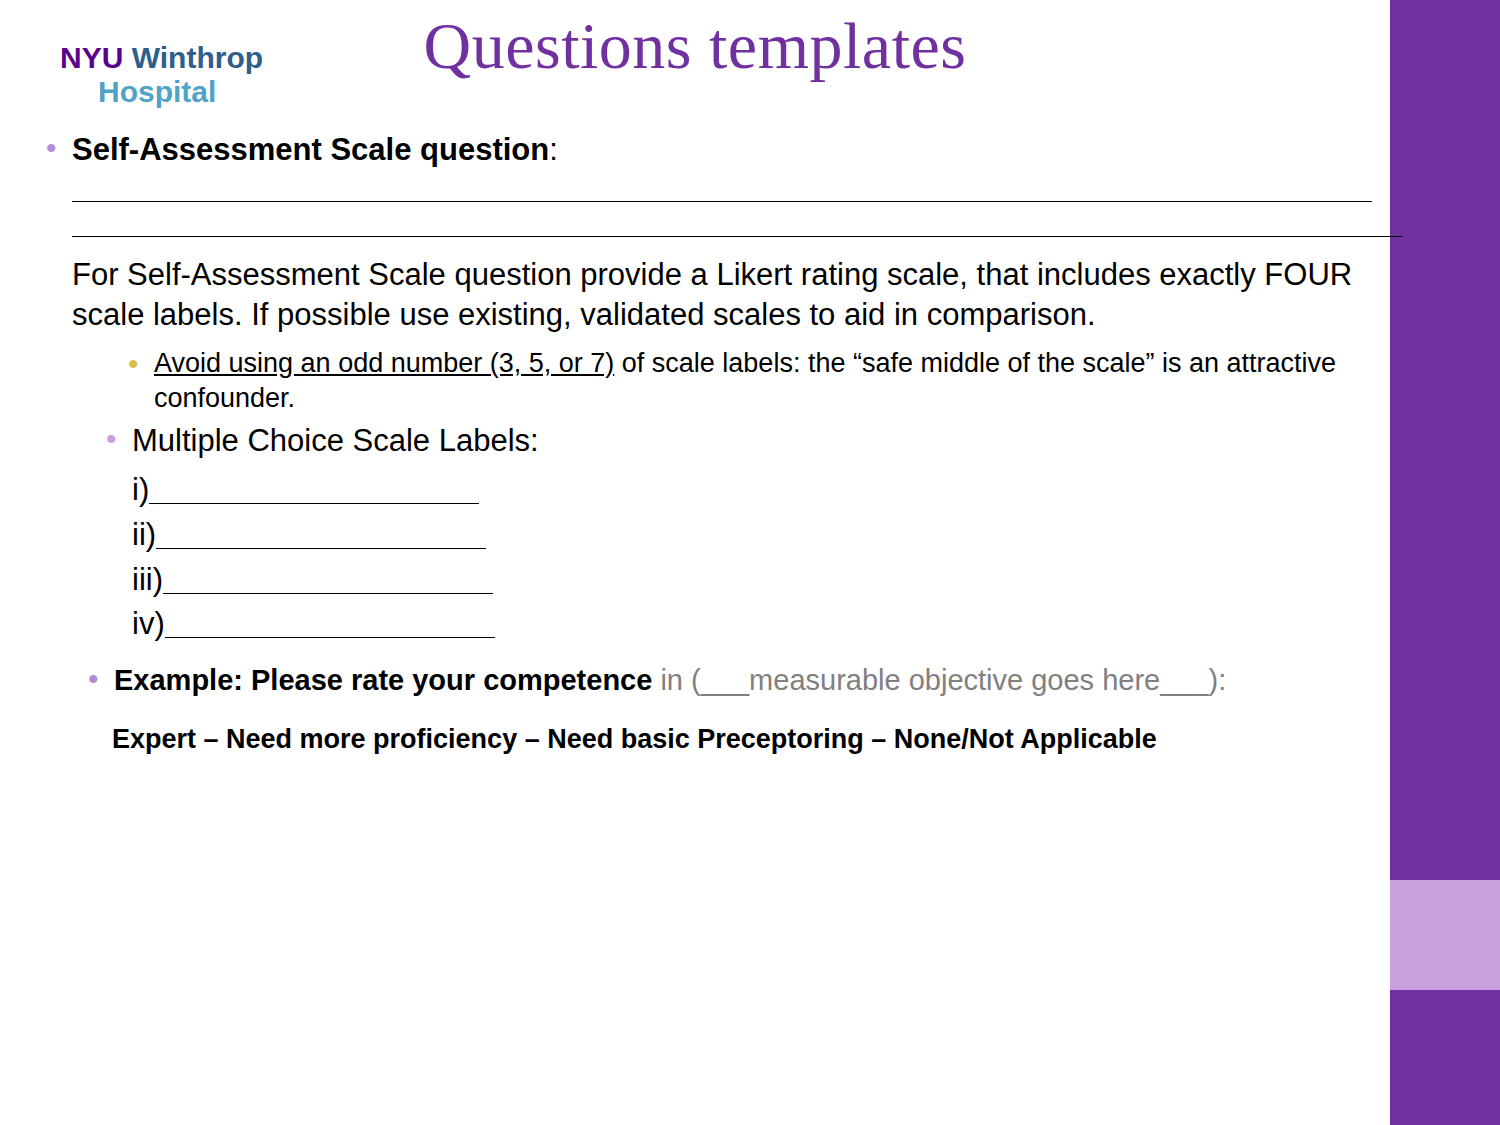NYU Winthrop Hospital
Questions templates
Self-Assessment Scale question:
For Self-Assessment Scale question provide a Likert rating scale, that includes exactly FOUR scale labels. If possible use existing, validated scales to aid in comparison.
Avoid using an odd number (3, 5, or 7) of scale labels: the “safe middle of the scale” is an attractive confounder.
Multiple Choice Scale Labels:
i)
ii)
iii)
iv)
Example: Please rate your competence in (___measurable objective goes here___):
Expert – Need more proficiency – Need basic Preceptoring – None/Not Applicable